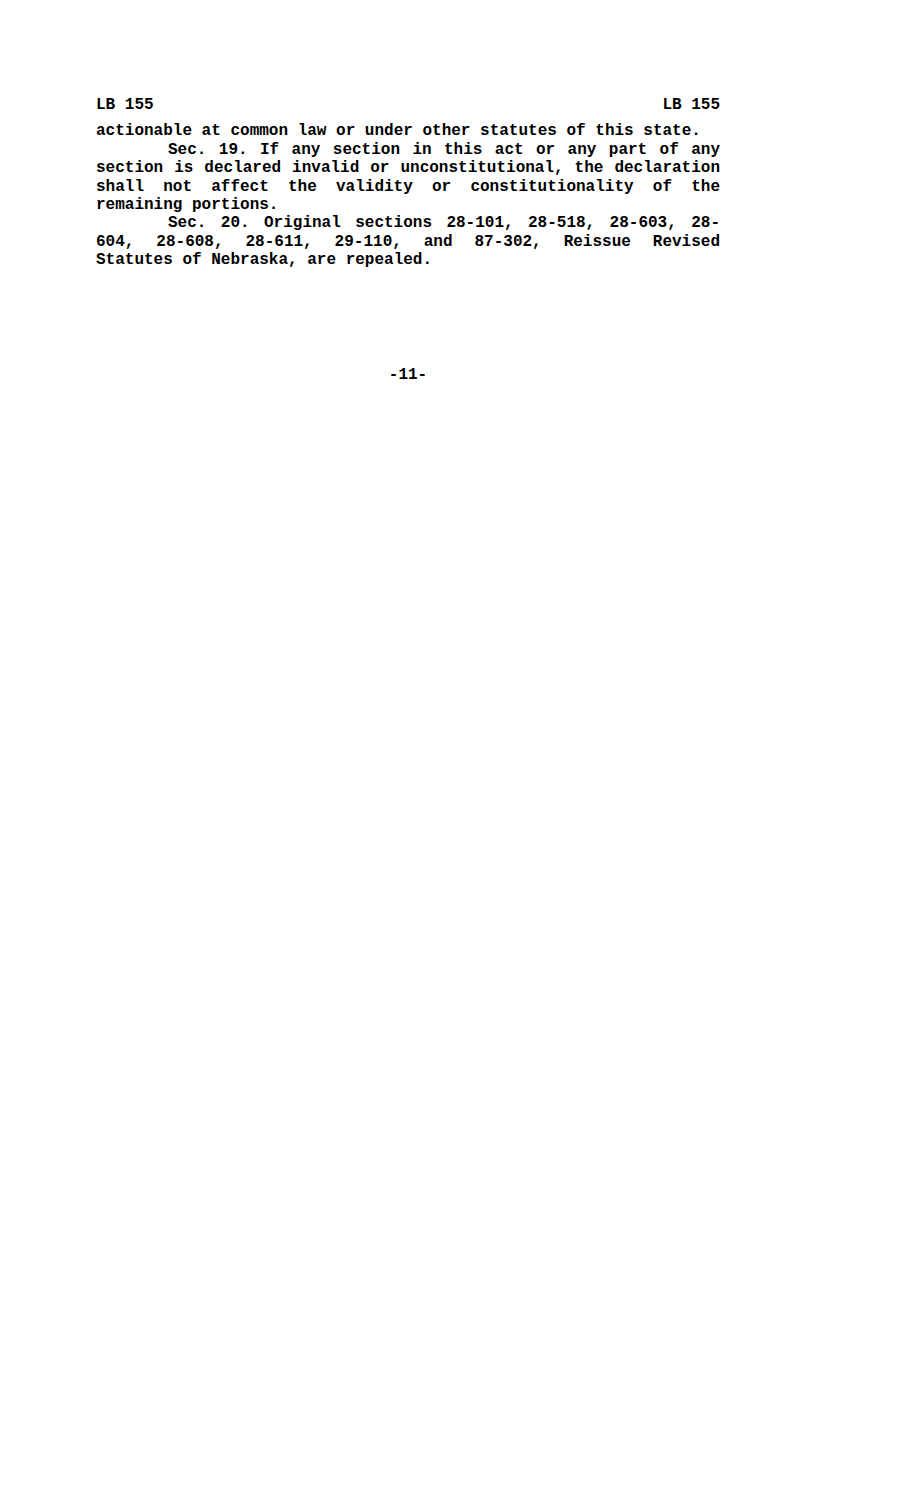LB 155 LB 155
actionable at common law or under other statutes of this state.
Sec. 19. If any section in this act or any part of any section is declared invalid or unconstitutional, the declaration shall not affect the validity or constitutionality of the remaining portions.
Sec. 20. Original sections 28-101, 28-518, 28-603, 28-604, 28-608, 28-611, 29-110, and 87-302, Reissue Revised Statutes of Nebraska, are repealed.
-11-